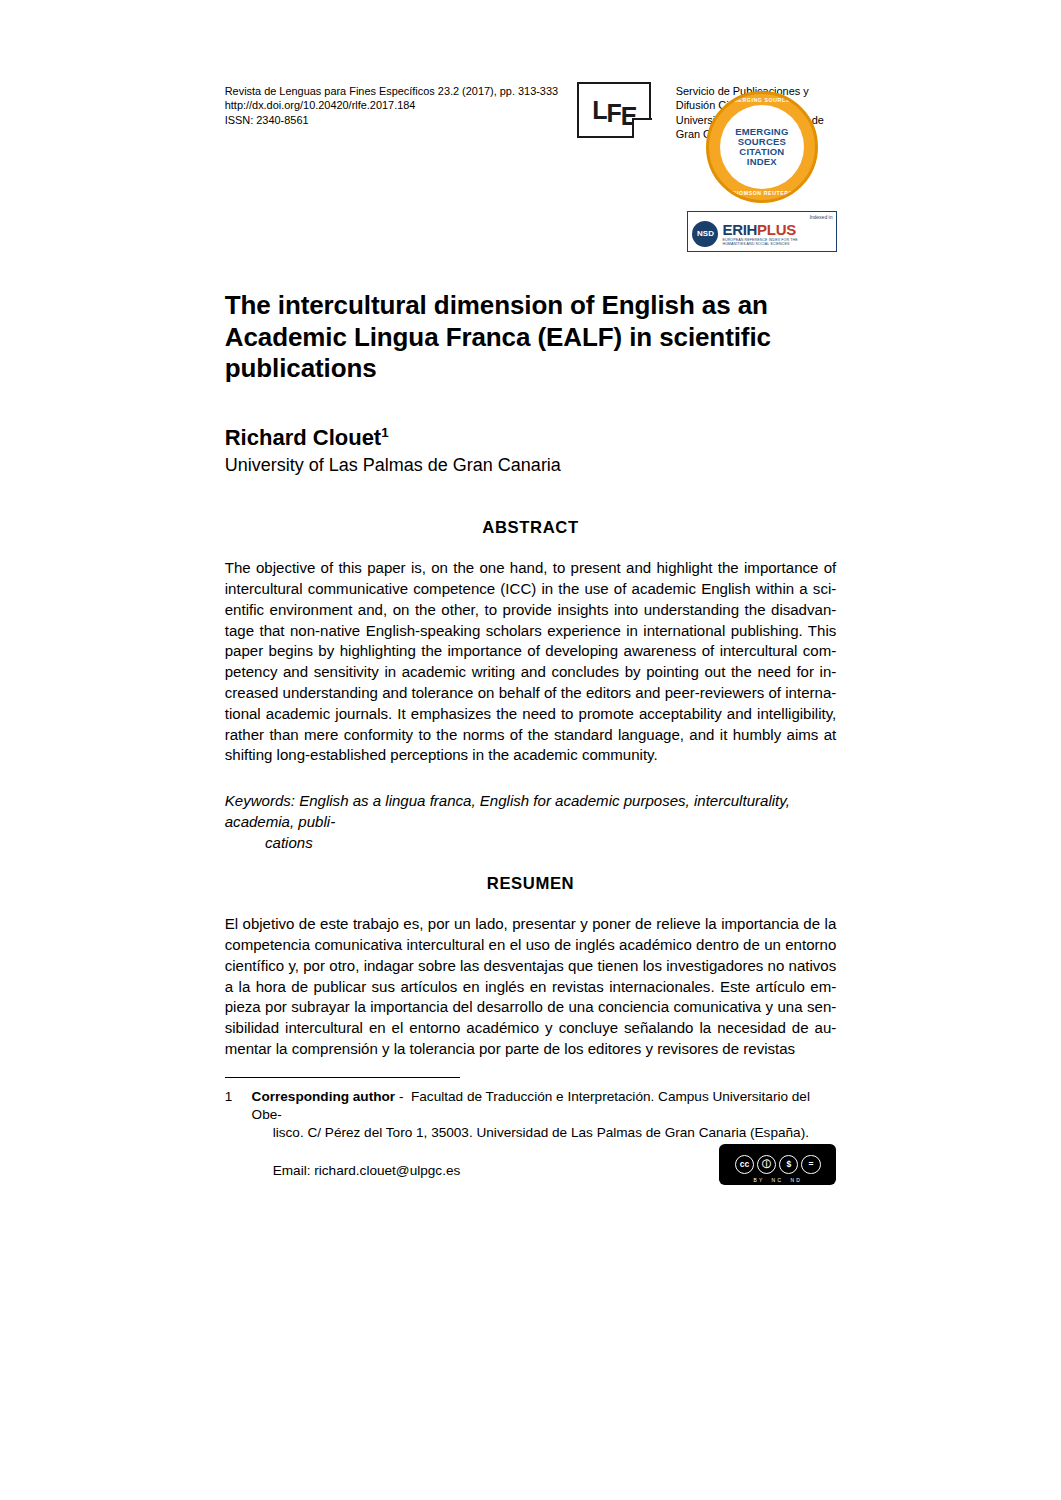Revista de Lenguas para Fines Específicos 23.2 (2017), pp. 313-333
http://dx.doi.org/10.20420/rlfe.2017.184
ISSN: 2340-8561
LFE
Servicio de Publicaciones y Difusión Científica
Universidad de Las Palmas de Gran Canaria
EMERGING SOURCES
EMERGING SOURCES CITATION INDEX
THOMSON REUTERS
Indexed in
NSD
ERIHPLUS
EUROPEAN REFERENCE INDEX FOR THE
HUMANITIES AND SOCIAL SCIENCES
The intercultural dimension of English as an Academic Lingua Franca (EALF) in scientific publications
Richard Clouet1
University of Las Palmas de Gran Canaria
ABSTRACT
The objective of this paper is, on the one hand, to present and highlight the importance of intercultural communicative competence (ICC) in the use of academic English within a scientific environment and, on the other, to provide insights into understanding the disadvantage that non-native English-speaking scholars experience in international publishing. This paper begins by highlighting the importance of developing awareness of intercultural competency and sensitivity in academic writing and concludes by pointing out the need for increased understanding and tolerance on behalf of the editors and peer-reviewers of international academic journals. It emphasizes the need to promote acceptability and intelligibility, rather than mere conformity to the norms of the standard language, and it humbly aims at shifting long-established perceptions in the academic community.
Keywords: English as a lingua franca, English for academic purposes, interculturality, academia, publi-cations
RESUMEN
El objetivo de este trabajo es, por un lado, presentar y poner de relieve la importancia de la competencia comunicativa intercultural en el uso de inglés académico dentro de un entorno científico y, por otro, indagar sobre las desventajas que tienen los investigadores no nativos a la hora de publicar sus artículos en inglés en revistas internacionales. Este artículo empieza por subrayar la importancia del desarrollo de una conciencia comunicativa y una sensibilidad intercultural en el entorno académico y concluye señalando la necesidad de aumentar la comprensión y la tolerancia por parte de los editores y revisores de revistas
1
Corresponding author - Facultad de Traducción e Interpretación. Campus Universitario del Obe-
lisco. C/ Pérez del Toro 1, 35003. Universidad de Las Palmas de Gran Canaria (España).
Email: richard.clouet@ulpgc.es
cc
ⓘ
$
=
BY NC ND